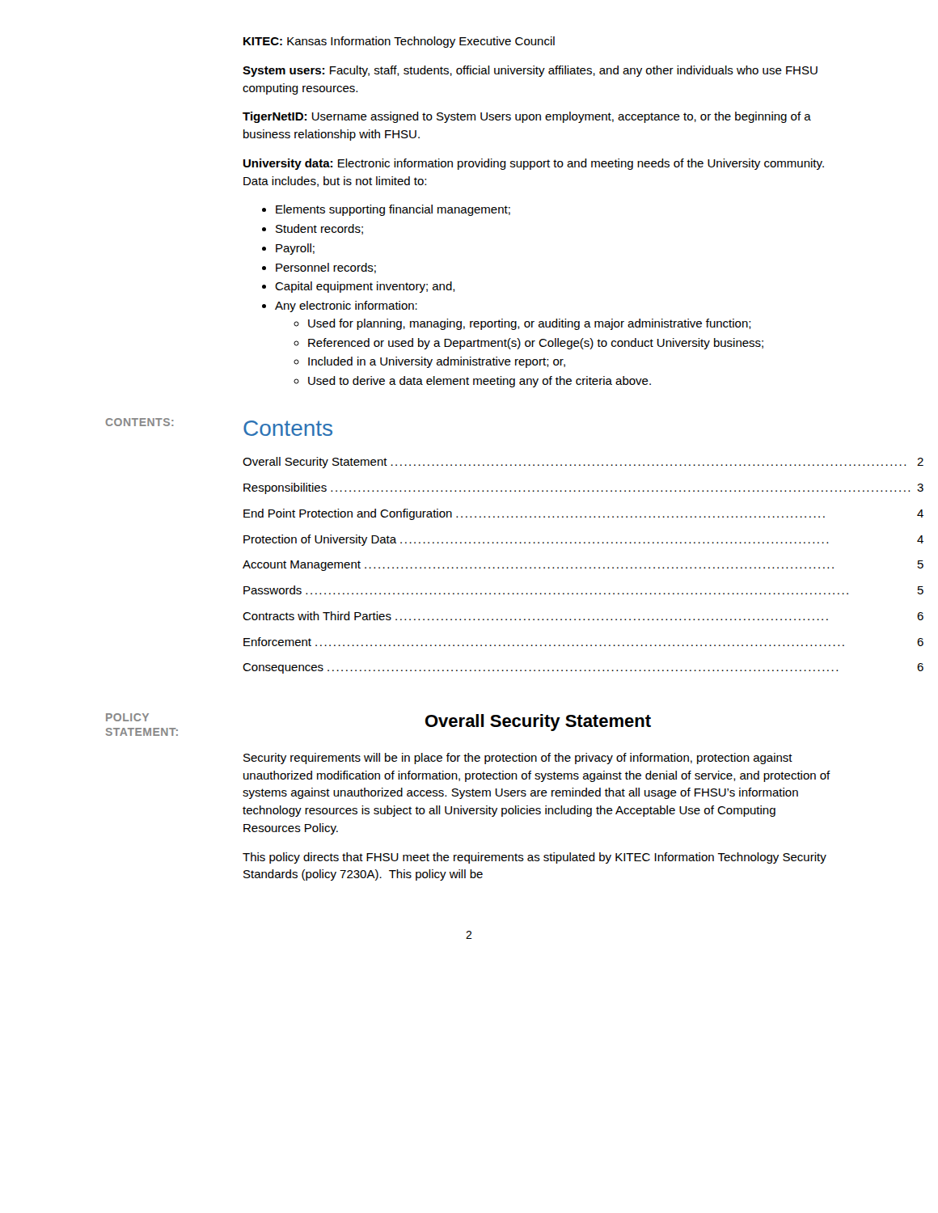KITEC: Kansas Information Technology Executive Council
System users: Faculty, staff, students, official university affiliates, and any other individuals who use FHSU computing resources.
TigerNetID: Username assigned to System Users upon employment, acceptance to, or the beginning of a business relationship with FHSU.
University data: Electronic information providing support to and meeting needs of the University community. Data includes, but is not limited to:
Elements supporting financial management;
Student records;
Payroll;
Personnel records;
Capital equipment inventory; and,
Any electronic information:
Used for planning, managing, reporting, or auditing a major administrative function;
Referenced or used by a Department(s) or College(s) to conduct University business;
Included in a University administrative report; or,
Used to derive a data element meeting any of the criteria above.
CONTENTS:
Contents
Overall Security Statement ................................................................................................................. 2
Responsibilities ............................................................................................................................... 3
End Point Protection and Configuration ................................................................................. 4
Protection of University Data .............................................................................................. 4
Account Management ....................................................................................................... 5
Passwords ....................................................................................................................... 5
Contracts with Third Parties ............................................................................................... 6
Enforcement .................................................................................................................... 6
Consequences ................................................................................................................ 6
POLICY
STATEMENT:
Overall Security Statement
Security requirements will be in place for the protection of the privacy of information, protection against unauthorized modification of information, protection of systems against the denial of service, and protection of systems against unauthorized access. System Users are reminded that all usage of FHSU’s information technology resources is subject to all University policies including the Acceptable Use of Computing Resources Policy.
This policy directs that FHSU meet the requirements as stipulated by KITEC Information Technology Security Standards (policy 7230A). This policy will be
2